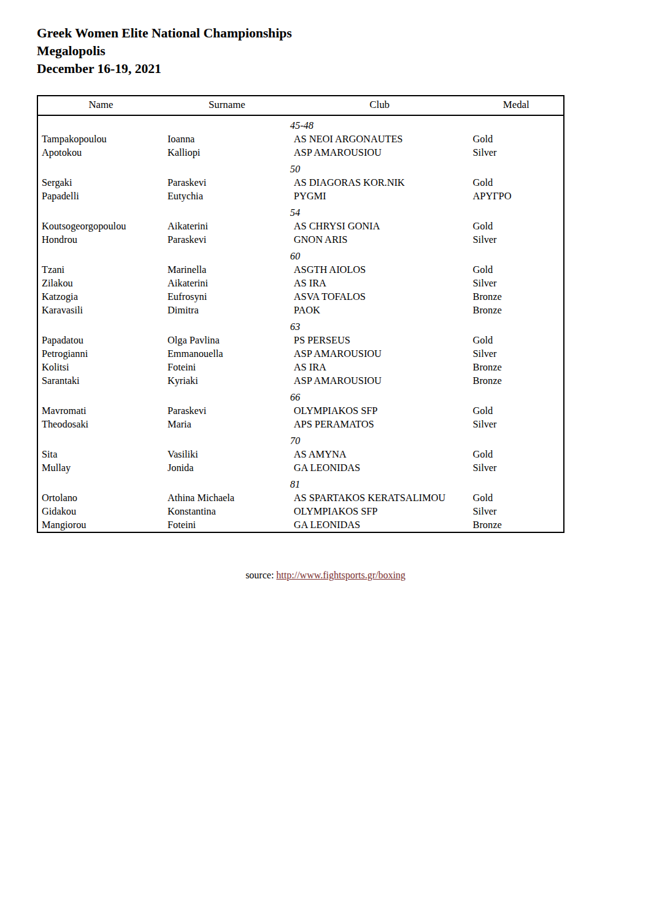Greek Women Elite National Championships
Megalopolis
December 16-19, 2021
| Name | Surname | Club | Medal |
| --- | --- | --- | --- |
| | | 45-48 |
| Tampakopoulou | Ioanna | AS NEOI ARGONAUTES | Gold |
| Apotokou | Kalliopi | ASP AMAROUSIOU | Silver |
| | | 50 |
| Sergaki | Paraskevi | AS DIAGORAS KOR.NIK | Gold |
| Papadelli | Eutychia | PYGMI | ΑΡΥΓΡΟ |
| | | 54 |
| Koutsogeorgopoulou | Aikaterini | AS CHRYSI GONIA | Gold |
| Hondrou | Paraskevi | GNON ARIS | Silver |
| | | 60 |
| Tzani | Marinella | ASGTH AIOLOS | Gold |
| Zilakou | Aikaterini | AS IRA | Silver |
| Katzogia | Eufrosyni | ASVA TOFALOS | Bronze |
| Karavasili | Dimitra | PAOK | Bronze |
| | | 63 |
| Papadatou | Olga Pavlina | PS PERSEUS | Gold |
| Petrogianni | Emmanouella | ASP AMAROUSIOU | Silver |
| Kolitsi | Foteini | AS IRA | Bronze |
| Sarantaki | Kyriaki | ASP AMAROUSIOU | Bronze |
| | | 66 |
| Mavromati | Paraskevi | OLYMPIAKOS SFP | Gold |
| Theodosaki | Maria | APS PERAMATOS | Silver |
| | | 70 |
| Sita | Vasiliki | AS AMYNA | Gold |
| Mullay | Jonida | GA LEONIDAS | Silver |
| | | 81 |
| Ortolano | Athina Michaela | AS SPARTAKOS KERATSALIMOU | Gold |
| Gidakou | Konstantina | OLYMPIAKOS SFP | Silver |
| Mangiorou | Foteini | GA LEONIDAS | Bronze |
source: http://www.fightsports.gr/boxing